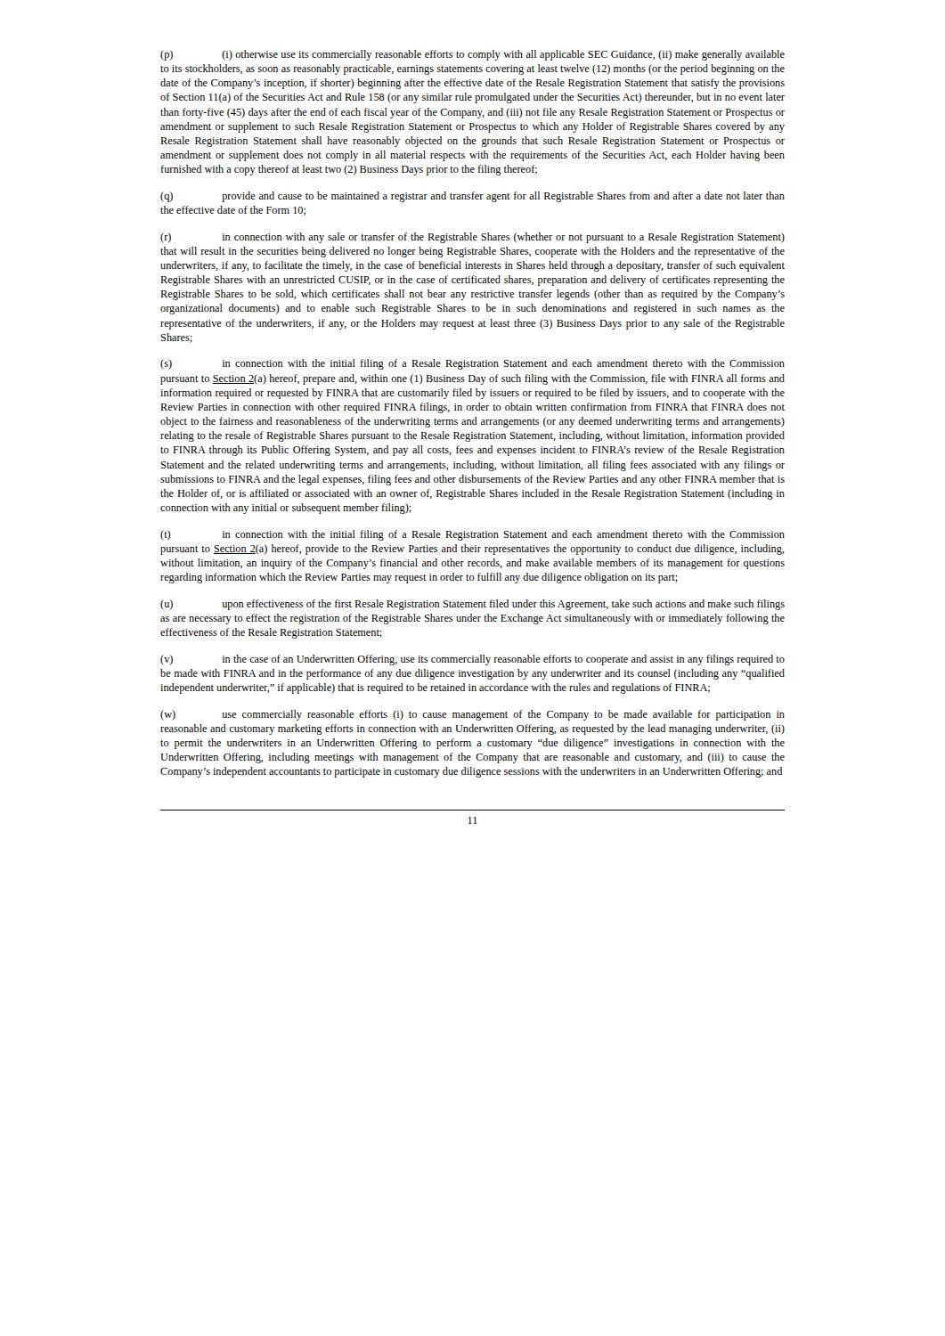(p)(i) otherwise use its commercially reasonable efforts to comply with all applicable SEC Guidance, (ii) make generally available to its stockholders, as soon as reasonably practicable, earnings statements covering at least twelve (12) months (or the period beginning on the date of the Company’s inception, if shorter) beginning after the effective date of the Resale Registration Statement that satisfy the provisions of Section 11(a) of the Securities Act and Rule 158 (or any similar rule promulgated under the Securities Act) thereunder, but in no event later than forty-five (45) days after the end of each fiscal year of the Company, and (iii) not file any Resale Registration Statement or Prospectus or amendment or supplement to such Resale Registration Statement or Prospectus to which any Holder of Registrable Shares covered by any Resale Registration Statement shall have reasonably objected on the grounds that such Resale Registration Statement or Prospectus or amendment or supplement does not comply in all material respects with the requirements of the Securities Act, each Holder having been furnished with a copy thereof at least two (2) Business Days prior to the filing thereof;
(q) provide and cause to be maintained a registrar and transfer agent for all Registrable Shares from and after a date not later than the effective date of the Form 10;
(r) in connection with any sale or transfer of the Registrable Shares (whether or not pursuant to a Resale Registration Statement) that will result in the securities being delivered no longer being Registrable Shares, cooperate with the Holders and the representative of the underwriters, if any, to facilitate the timely, in the case of beneficial interests in Shares held through a depositary, transfer of such equivalent Registrable Shares with an unrestricted CUSIP, or in the case of certificated shares, preparation and delivery of certificates representing the Registrable Shares to be sold, which certificates shall not bear any restrictive transfer legends (other than as required by the Company’s organizational documents) and to enable such Registrable Shares to be in such denominations and registered in such names as the representative of the underwriters, if any, or the Holders may request at least three (3) Business Days prior to any sale of the Registrable Shares;
(s) in connection with the initial filing of a Resale Registration Statement and each amendment thereto with the Commission pursuant to Section 2(a) hereof, prepare and, within one (1) Business Day of such filing with the Commission, file with FINRA all forms and information required or requested by FINRA that are customarily filed by issuers or required to be filed by issuers, and to cooperate with the Review Parties in connection with other required FINRA filings, in order to obtain written confirmation from FINRA that FINRA does not object to the fairness and reasonableness of the underwriting terms and arrangements (or any deemed underwriting terms and arrangements) relating to the resale of Registrable Shares pursuant to the Resale Registration Statement, including, without limitation, information provided to FINRA through its Public Offering System, and pay all costs, fees and expenses incident to FINRA’s review of the Resale Registration Statement and the related underwriting terms and arrangements, including, without limitation, all filing fees associated with any filings or submissions to FINRA and the legal expenses, filing fees and other disbursements of the Review Parties and any other FINRA member that is the Holder of, or is affiliated or associated with an owner of, Registrable Shares included in the Resale Registration Statement (including in connection with any initial or subsequent member filing);
(t) in connection with the initial filing of a Resale Registration Statement and each amendment thereto with the Commission pursuant to Section 2(a) hereof, provide to the Review Parties and their representatives the opportunity to conduct due diligence, including, without limitation, an inquiry of the Company’s financial and other records, and make available members of its management for questions regarding information which the Review Parties may request in order to fulfill any due diligence obligation on its part;
(u) upon effectiveness of the first Resale Registration Statement filed under this Agreement, take such actions and make such filings as are necessary to effect the registration of the Registrable Shares under the Exchange Act simultaneously with or immediately following the effectiveness of the Resale Registration Statement;
(v) in the case of an Underwritten Offering, use its commercially reasonable efforts to cooperate and assist in any filings required to be made with FINRA and in the performance of any due diligence investigation by any underwriter and its counsel (including any “qualified independent underwriter,” if applicable) that is required to be retained in accordance with the rules and regulations of FINRA;
(w) use commercially reasonable efforts (i) to cause management of the Company to be made available for participation in reasonable and customary marketing efforts in connection with an Underwritten Offering, as requested by the lead managing underwriter, (ii) to permit the underwriters in an Underwritten Offering to perform a customary “due diligence” investigations in connection with the Underwritten Offering, including meetings with management of the Company that are reasonable and customary, and (iii) to cause the Company’s independent accountants to participate in customary due diligence sessions with the underwriters in an Underwritten Offering; and
11